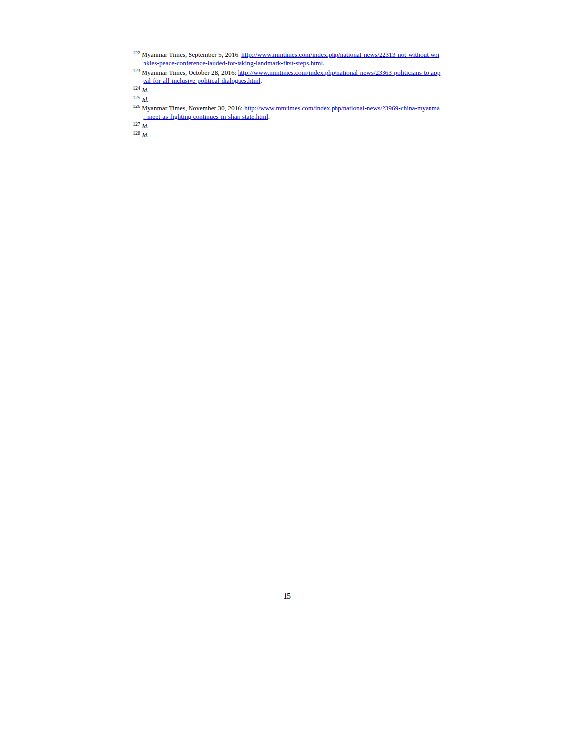122 Myanmar Times, September 5, 2016: http://www.mmtimes.com/index.php/national-news/22313-not-without-wrinkles-peace-conference-lauded-for-taking-landmark-first-steps.html.
123 Myanmar Times, October 28, 2016: http://www.mmtimes.com/index.php/national-news/23363-politicians-to-appeal-for-all-inclusive-political-dialogues.html.
124 Id.
125 Id.
126 Myanmar Times, November 30, 2016: http://www.mmtimes.com/index.php/national-news/23969-china-myanmar-meet-as-fighting-continues-in-shan-state.html.
127 Id.
128 Id.
15